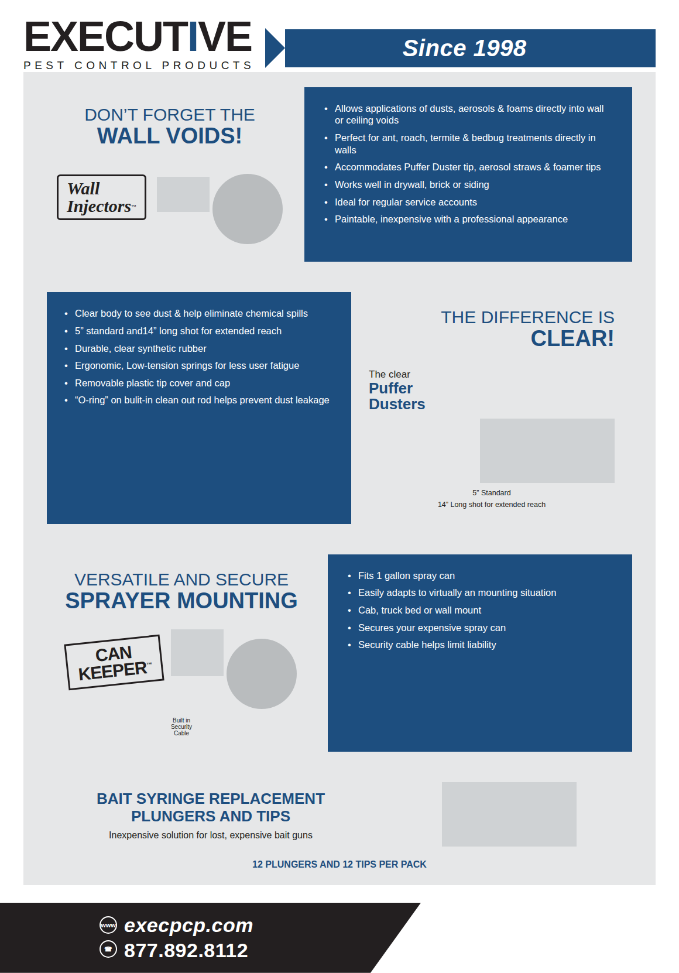EXECUTIVE
PEST CONTROL PRODUCTS
Since 1998
Don’t forget theWall Voids!
Wall
Injectors™
Allows applications of dusts, aerosols & foams directly into wall or ceiling voids
Perfect for ant, roach, termite & bedbug treatments directly in walls
Accommodates Puffer Duster tip, aerosol straws & foamer tips
Works well in drywall, brick or siding
Ideal for regular service accounts
Paintable, inexpensive with a professional appearance
Clear body to see dust & help eliminate chemical spills
5” standard and14” long shot for extended reach
Durable, clear synthetic rubber
Ergonomic, Low-tension springs for less user fatigue
Removable plastic tip cover and cap
“O-ring” on bulit-in clean out rod helps prevent dust leakage
The difference isClear!
The clear Puffer
Dusters
5” Standard
14” Long shot for extended reach
Versatile and secureSprayer Mounting
CAN
KEEPER™
Built in
Security
Cable
Fits 1 gallon spray can
Easily adapts to virtually an mounting situation
Cab, truck bed or wall mount
Secures your expensive spray can
Security cable helps limit liability
Bait Syringe Replacement
Plungers and Tips
Inexpensive solution for lost, expensive bait guns
12 PLUNGERS AND 12 TIPS PER PACK
www execpcp.com
☎ 877.892.8112